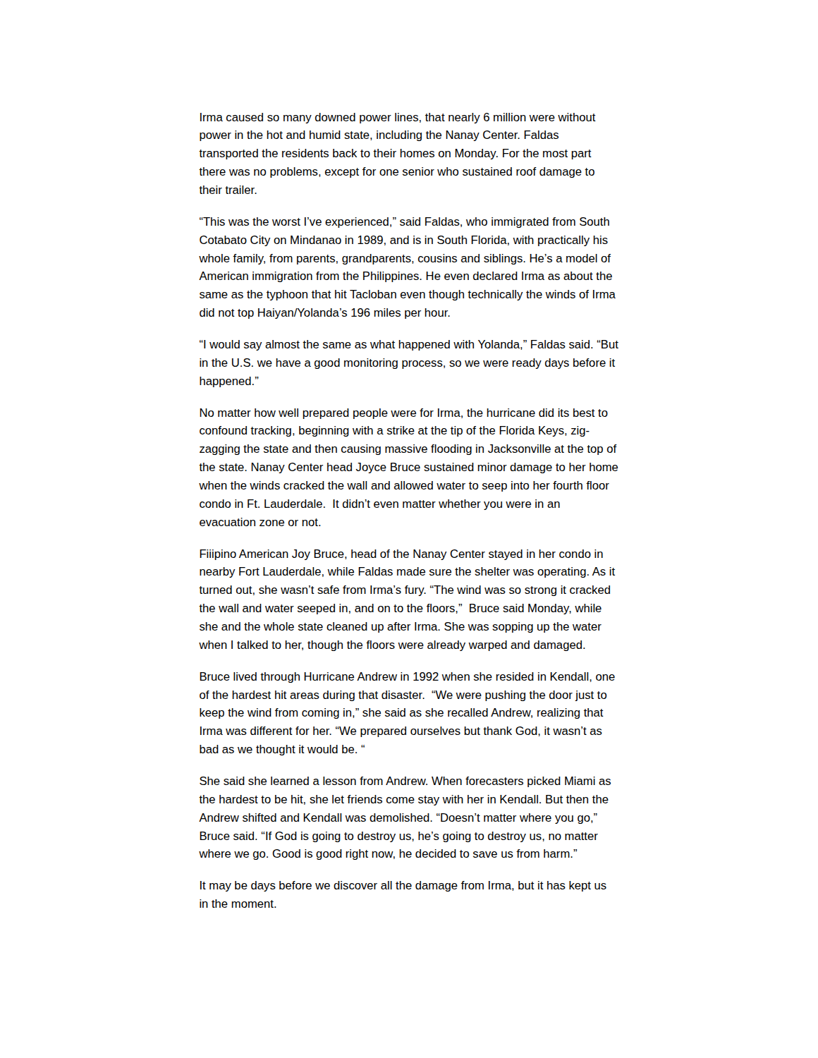Irma caused so many downed power lines, that nearly 6 million were without power in the hot and humid state, including the Nanay Center. Faldas transported the residents back to their homes on Monday. For the most part there was no problems, except for one senior who sustained roof damage to their trailer.
“This was the worst I’ve experienced,” said Faldas, who immigrated from South Cotabato City on Mindanao in 1989, and is in South Florida, with practically his whole family, from parents, grandparents, cousins and siblings. He’s a model of American immigration from the Philippines. He even declared Irma as about the same as the typhoon that hit Tacloban even though technically the winds of Irma did not top Haiyan/Yolanda’s 196 miles per hour.
“I would say almost the same as what happened with Yolanda,” Faldas said. “But in the U.S. we have a good monitoring process, so we were ready days before it happened.”
No matter how well prepared people were for Irma, the hurricane did its best to confound tracking, beginning with a strike at the tip of the Florida Keys, zig-zagging the state and then causing massive flooding in Jacksonville at the top of the state. Nanay Center head Joyce Bruce sustained minor damage to her home when the winds cracked the wall and allowed water to seep into her fourth floor condo in Ft. Lauderdale. It didn’t even matter whether you were in an evacuation zone or not.
Fiiipino American Joy Bruce, head of the Nanay Center stayed in her condo in nearby Fort Lauderdale, while Faldas made sure the shelter was operating. As it turned out, she wasn’t safe from Irma’s fury. “The wind was so strong it cracked the wall and water seeped in, and on to the floors,” Bruce said Monday, while she and the whole state cleaned up after Irma. She was sopping up the water when I talked to her, though the floors were already warped and damaged.
Bruce lived through Hurricane Andrew in 1992 when she resided in Kendall, one of the hardest hit areas during that disaster. “We were pushing the door just to keep the wind from coming in,” she said as she recalled Andrew, realizing that Irma was different for her. “We prepared ourselves but thank God, it wasn’t as bad as we thought it would be. “
She said she learned a lesson from Andrew. When forecasters picked Miami as the hardest to be hit, she let friends come stay with her in Kendall. But then the Andrew shifted and Kendall was demolished. “Doesn’t matter where you go,” Bruce said. “If God is going to destroy us, he’s going to destroy us, no matter where we go. Good is good right now, he decided to save us from harm.”
It may be days before we discover all the damage from Irma, but it has kept us in the moment.